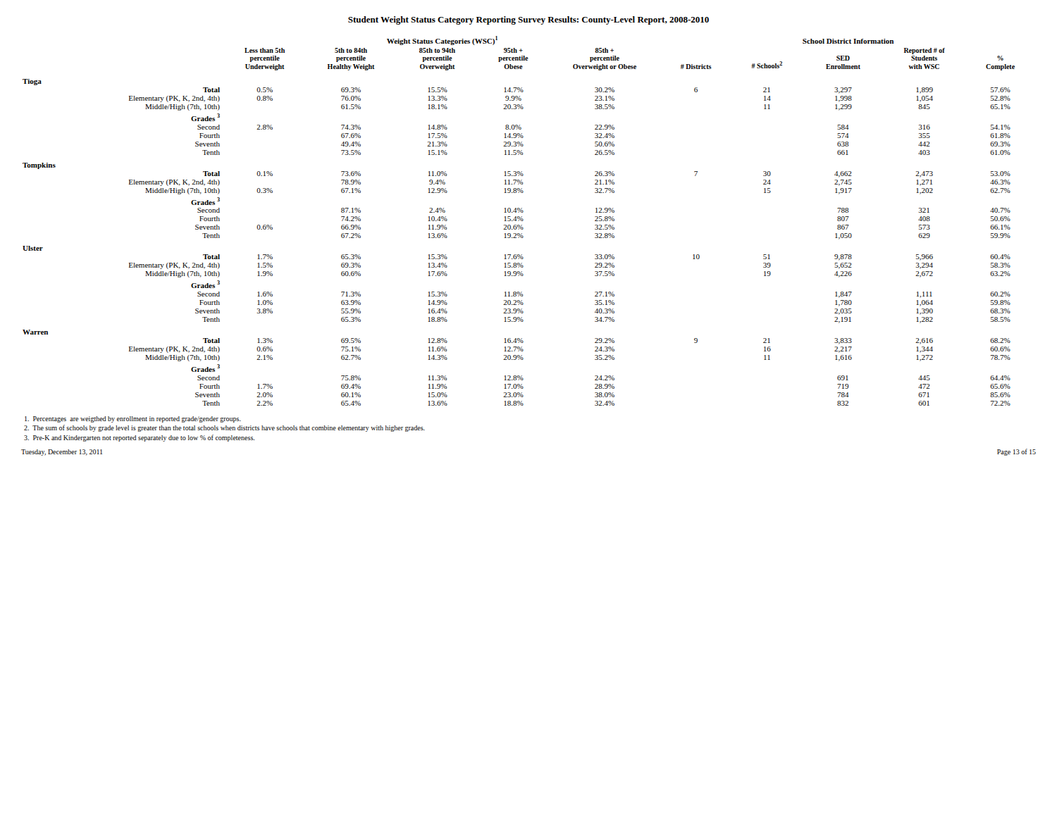Student Weight Status Category Reporting Survey Results: County-Level Report, 2008-2010
| | Weight Status Categories (WSC) 1 | School District Information |
| --- | --- | --- |
| | Less than 5th percentile Underweight | 5th to 84th percentile Healthy Weight | 85th to 94th percentile Overweight | 95th + percentile Obese | 85th + percentile Overweight or Obese | # Districts | # Schools 2 | SED Enrollment | Reported # of Students with WSC | % Complete |
| Tioga |
| Total | 0.5% | 69.3% | 15.5% | 14.7% | 30.2% | 6 | 21 | 3,297 | 1,899 | 57.6% |
| Elementary (PK, K, 2nd, 4th) | 0.8% | 76.0% | 13.3% | 9.9% | 23.1% | | 14 | 1,998 | 1,054 | 52.8% |
| Middle/High (7th, 10th) | | 61.5% | 18.1% | 20.3% | 38.5% | | 11 | 1,299 | 845 | 65.1% |
| Grades 3 | |
| Second | 2.8% | 74.3% | 14.8% | 8.0% | 22.9% | | | 584 | 316 | 54.1% |
| Fourth | | 67.6% | 17.5% | 14.9% | 32.4% | | | 574 | 355 | 61.8% |
| Seventh | | 49.4% | 21.3% | 29.3% | 50.6% | | | 638 | 442 | 69.3% |
| Tenth | | 73.5% | 15.1% | 11.5% | 26.5% | | | 661 | 403 | 61.0% |
| Tompkins |
| Total | 0.1% | 73.6% | 11.0% | 15.3% | 26.3% | 7 | 30 | 4,662 | 2,473 | 53.0% |
| Elementary (PK, K, 2nd, 4th) | | 78.9% | 9.4% | 11.7% | 21.1% | | 24 | 2,745 | 1,271 | 46.3% |
| Middle/High (7th, 10th) | 0.3% | 67.1% | 12.9% | 19.8% | 32.7% | | 15 | 1,917 | 1,202 | 62.7% |
| Grades 3 | |
| Second | | 87.1% | 2.4% | 10.4% | 12.9% | | | 788 | 321 | 40.7% |
| Fourth | | 74.2% | 10.4% | 15.4% | 25.8% | | | 807 | 408 | 50.6% |
| Seventh | 0.6% | 66.9% | 11.9% | 20.6% | 32.5% | | | 867 | 573 | 66.1% |
| Tenth | | 67.2% | 13.6% | 19.2% | 32.8% | | | 1,050 | 629 | 59.9% |
| Ulster |
| Total | 1.7% | 65.3% | 15.3% | 17.6% | 33.0% | 10 | 51 | 9,878 | 5,966 | 60.4% |
| Elementary (PK, K, 2nd, 4th) | 1.5% | 69.3% | 13.4% | 15.8% | 29.2% | | 39 | 5,652 | 3,294 | 58.3% |
| Middle/High (7th, 10th) | 1.9% | 60.6% | 17.6% | 19.9% | 37.5% | | 19 | 4,226 | 2,672 | 63.2% |
| Grades 3 | |
| Second | 1.6% | 71.3% | 15.3% | 11.8% | 27.1% | | | 1,847 | 1,111 | 60.2% |
| Fourth | 1.0% | 63.9% | 14.9% | 20.2% | 35.1% | | | 1,780 | 1,064 | 59.8% |
| Seventh | 3.8% | 55.9% | 16.4% | 23.9% | 40.3% | | | 2,035 | 1,390 | 68.3% |
| Tenth | | 65.3% | 18.8% | 15.9% | 34.7% | | | 2,191 | 1,282 | 58.5% |
| Warren |
| Total | 1.3% | 69.5% | 12.8% | 16.4% | 29.2% | 9 | 21 | 3,833 | 2,616 | 68.2% |
| Elementary (PK, K, 2nd, 4th) | 0.6% | 75.1% | 11.6% | 12.7% | 24.3% | | 16 | 2,217 | 1,344 | 60.6% |
| Middle/High (7th, 10th) | 2.1% | 62.7% | 14.3% | 20.9% | 35.2% | | 11 | 1,616 | 1,272 | 78.7% |
| Grades 3 | |
| Second | | 75.8% | 11.3% | 12.8% | 24.2% | | | 691 | 445 | 64.4% |
| Fourth | 1.7% | 69.4% | 11.9% | 17.0% | 28.9% | | | 719 | 472 | 65.6% |
| Seventh | 2.0% | 60.1% | 15.0% | 23.0% | 38.0% | | | 784 | 671 | 85.6% |
| Tenth | 2.2% | 65.4% | 13.6% | 18.8% | 32.4% | | | 832 | 601 | 72.2% |
1. Percentages are weigthed by enrollment in reported grade/gender groups.
2. The sum of schools by grade level is greater than the total schools when districts have schools that combine elementary with higher grades.
3. Pre-K and Kindergarten not reported separately due to low % of completeness.
Tuesday, December 13, 2011 Page 13 of 15